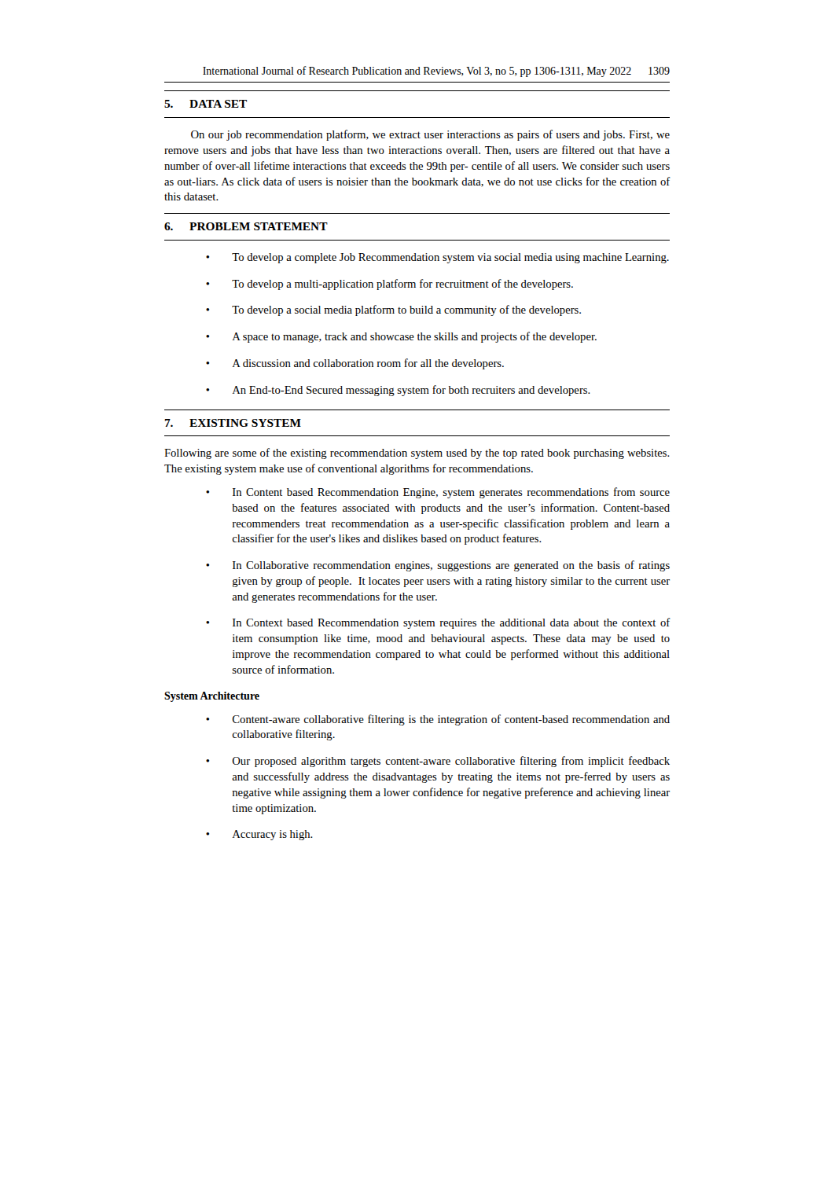International Journal of Research Publication and Reviews, Vol 3, no 5, pp 1306-1311, May 2022 1309
5. DATA SET
On our job recommendation platform, we extract user interactions as pairs of users and jobs. First, we remove users and jobs that have less than two interactions overall. Then, users are filtered out that have a number of over-all lifetime interactions that exceeds the 99th per- centile of all users. We consider such users as out-liars. As click data of users is noisier than the bookmark data, we do not use clicks for the creation of this dataset.
6. PROBLEM STATEMENT
To develop a complete Job Recommendation system via social media using machine Learning.
To develop a multi-application platform for recruitment of the developers.
To develop a social media platform to build a community of the developers.
A space to manage, track and showcase the skills and projects of the developer.
A discussion and collaboration room for all the developers.
An End-to-End Secured messaging system for both recruiters and developers.
7. EXISTING SYSTEM
Following are some of the existing recommendation system used by the top rated book purchasing websites. The existing system make use of conventional algorithms for recommendations.
In Content based Recommendation Engine, system generates recommendations from source based on the features associated with products and the user’s information. Content-based recommenders treat recommendation as a user-specific classification problem and learn a classifier for the user's likes and dislikes based on product features.
In Collaborative recommendation engines, suggestions are generated on the basis of ratings given by group of people. It locates peer users with a rating history similar to the current user and generates recommendations for the user.
In Context based Recommendation system requires the additional data about the context of item consumption like time, mood and behavioural aspects. These data may be used to improve the recommendation compared to what could be performed without this additional source of information.
System Architecture
Content-aware collaborative filtering is the integration of content-based recommendation and collaborative filtering.
Our proposed algorithm targets content-aware collaborative filtering from implicit feedback and successfully address the disadvantages by treating the items not pre-ferred by users as negative while assigning them a lower confidence for negative preference and achieving linear time optimization.
Accuracy is high.